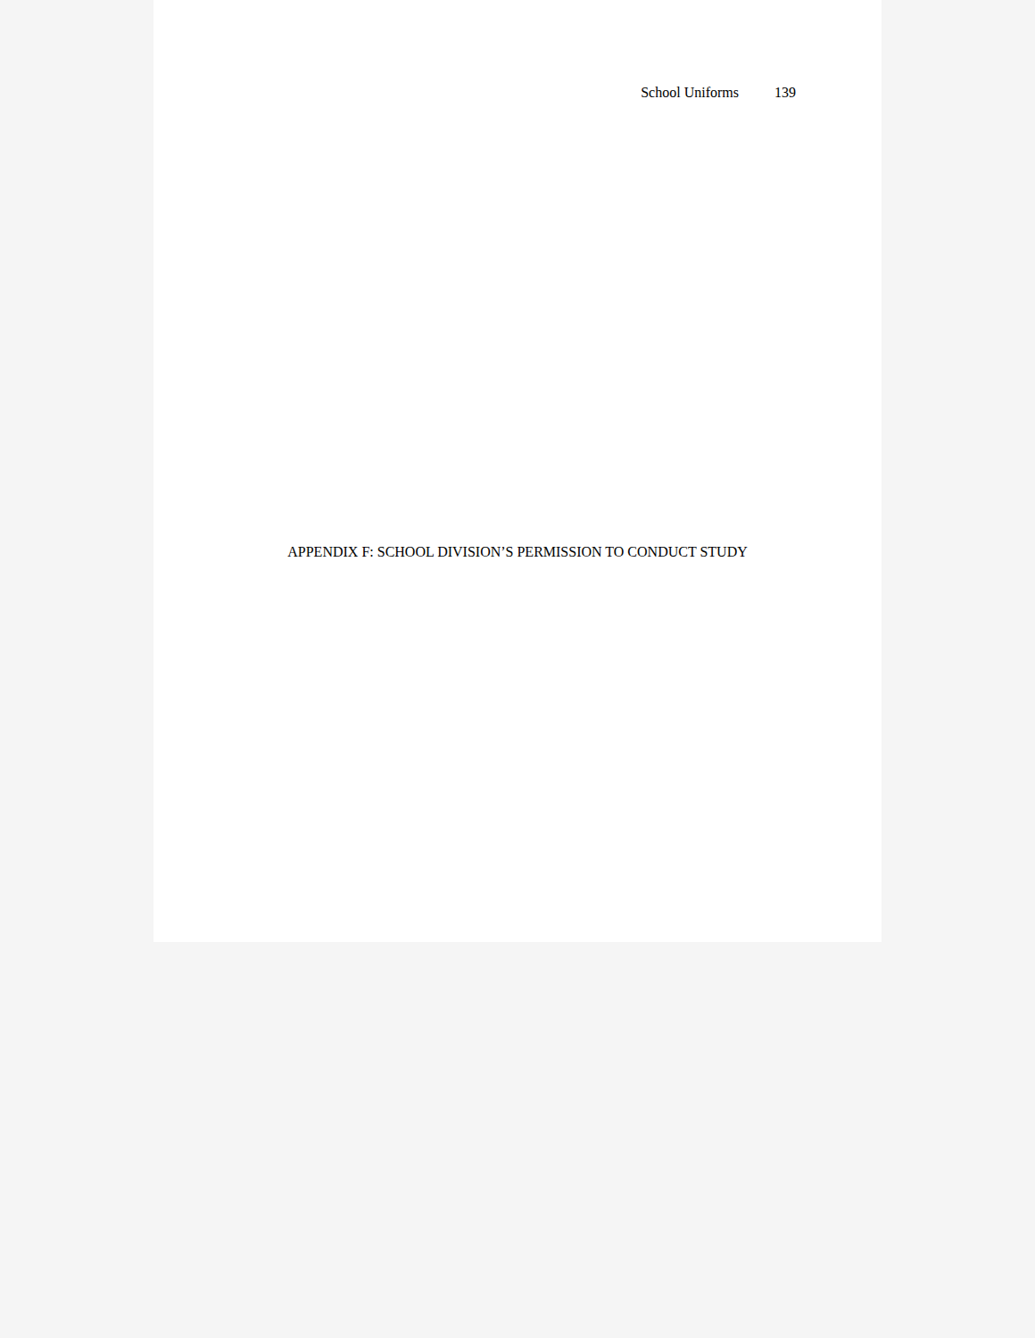School Uniforms 139
APPENDIX F: SCHOOL DIVISION’S PERMISSION TO CONDUCT STUDY